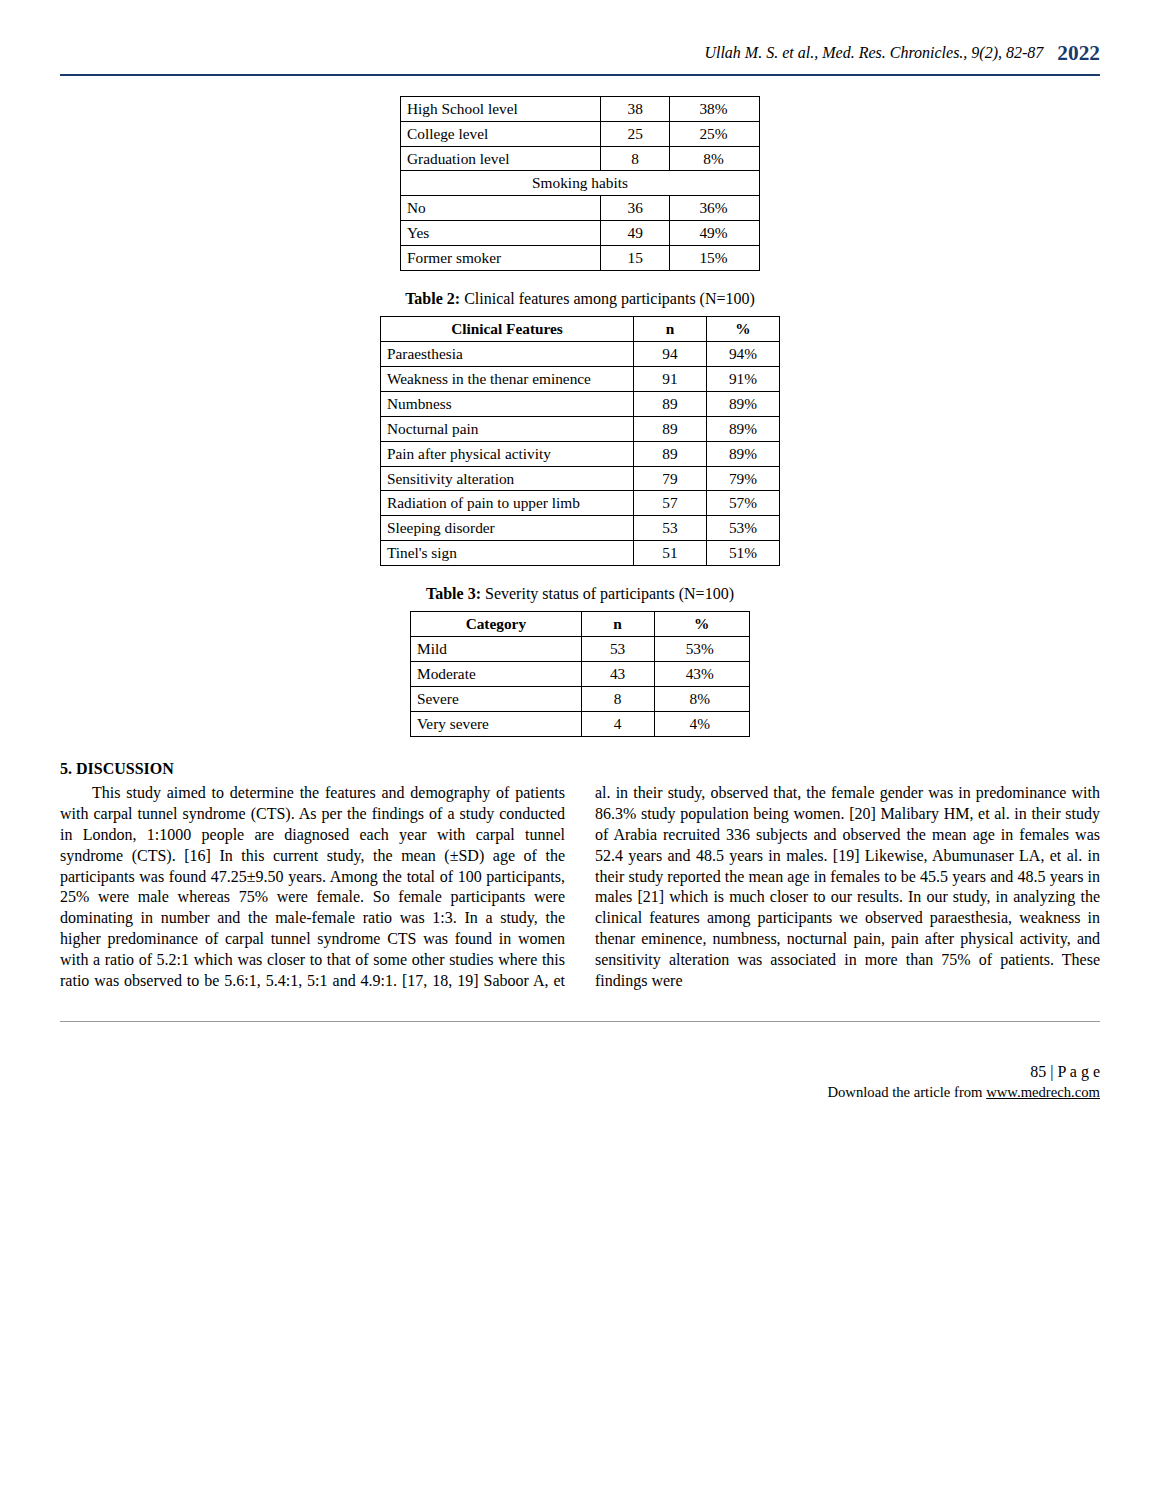Ullah M. S. et al., Med. Res. Chronicles., 9(2), 82-87 2022
| High School level | 38 | 38% |
| College level | 25 | 25% |
| Graduation level | 8 | 8% |
| Smoking habits |
| No | 36 | 36% |
| Yes | 49 | 49% |
| Former smoker | 15 | 15% |
Table 2: Clinical features among participants (N=100)
| Clinical Features | n | % |
| --- | --- | --- |
| Paraesthesia | 94 | 94% |
| Weakness in the thenar eminence | 91 | 91% |
| Numbness | 89 | 89% |
| Nocturnal pain | 89 | 89% |
| Pain after physical activity | 89 | 89% |
| Sensitivity alteration | 79 | 79% |
| Radiation of pain to upper limb | 57 | 57% |
| Sleeping disorder | 53 | 53% |
| Tinel's sign | 51 | 51% |
Table 3: Severity status of participants (N=100)
| Category | n | % |
| --- | --- | --- |
| Mild | 53 | 53% |
| Moderate | 43 | 43% |
| Severe | 8 | 8% |
| Very severe | 4 | 4% |
5. DISCUSSION
This study aimed to determine the features and demography of patients with carpal tunnel syndrome (CTS). As per the findings of a study conducted in London, 1:1000 people are diagnosed each year with carpal tunnel syndrome (CTS). [16] In this current study, the mean (±SD) age of the participants was found 47.25±9.50 years. Among the total of 100 participants, 25% were male whereas 75% were female. So female participants were dominating in number and the male-female ratio was 1:3. In a study, the higher predominance of carpal tunnel syndrome CTS was found in women with a ratio of 5.2:1 which was closer to that of some other studies where this ratio was observed to be 5.6:1, 5.4:1, 5:1 and 4.9:1. [17, 18, 19] Saboor A, et al. in their study, observed that, the female gender was in predominance with 86.3% study population being women. [20] Malibary HM, et al. in their study of Arabia recruited 336 subjects and observed the mean age in females was 52.4 years and 48.5 years in males. [19] Likewise, Abumunaser LA, et al. in their study reported the mean age in females to be 45.5 years and 48.5 years in males [21] which is much closer to our results. In our study, in analyzing the clinical features among participants we observed paraesthesia, weakness in thenar eminence, numbness, nocturnal pain, pain after physical activity, and sensitivity alteration was associated in more than 75% of patients. These findings were
85 | P a g e
Download the article from www.medrech.com